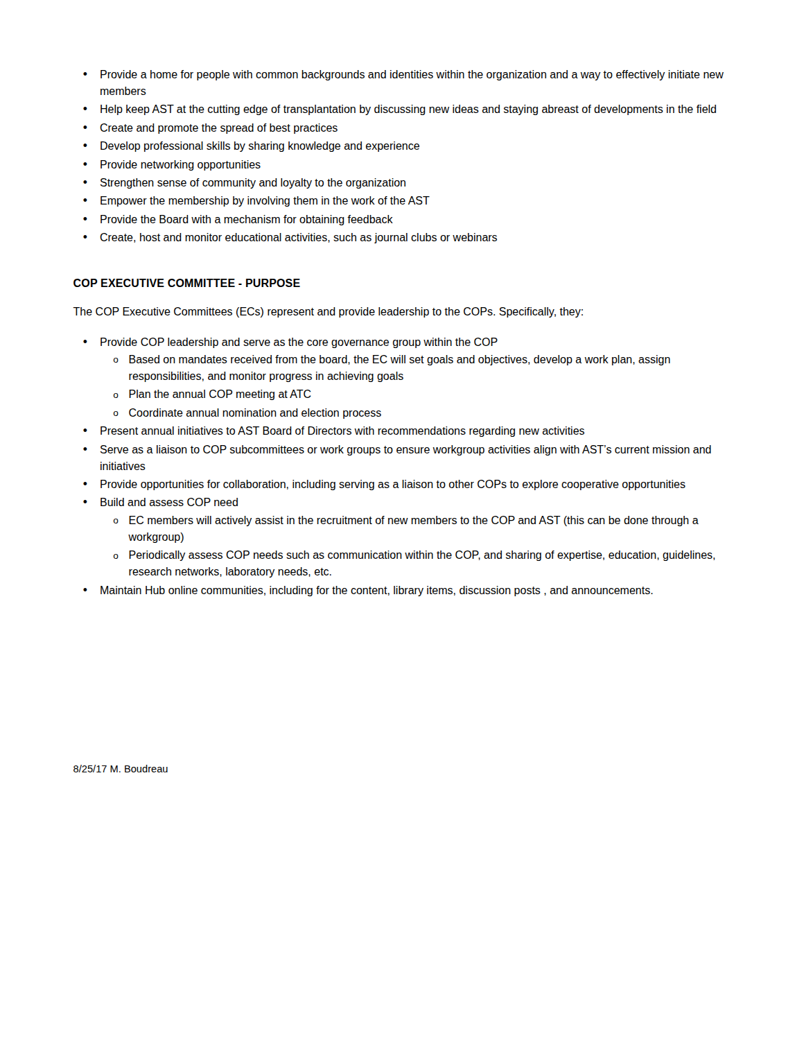Provide a home for people with common backgrounds and identities within the organization and a way to effectively initiate new members
Help keep AST at the cutting edge of transplantation by discussing new ideas and staying abreast of developments in the field
Create and promote the spread of best practices
Develop professional skills by sharing knowledge and experience
Provide networking opportunities
Strengthen sense of community and loyalty to the organization
Empower the membership by involving them in the work of the AST
Provide the Board with a mechanism for obtaining feedback
Create, host and monitor educational activities, such as journal clubs or webinars
COP EXECUTIVE COMMITTEE - PURPOSE
The COP Executive Committees (ECs) represent and provide leadership to the COPs. Specifically, they:
Provide COP leadership and serve as the core governance group within the COP
Based on mandates received from the board, the EC will set goals and objectives, develop a work plan, assign responsibilities, and monitor progress in achieving goals
Plan the annual COP meeting at ATC
Coordinate annual nomination and election process
Present annual initiatives to AST Board of Directors with recommendations regarding new activities
Serve as a liaison to COP subcommittees or work groups to ensure workgroup activities align with AST’s current mission and initiatives
Provide opportunities for collaboration, including serving as a liaison to other COPs to explore cooperative opportunities
Build and assess COP need
EC members will actively assist in the recruitment of new members to the COP and AST (this can be done through a workgroup)
Periodically assess COP needs such as communication within the COP, and sharing of expertise, education, guidelines, research networks, laboratory needs, etc.
Maintain Hub online communities, including for the content, library items, discussion posts , and announcements.
8/25/17 M. Boudreau